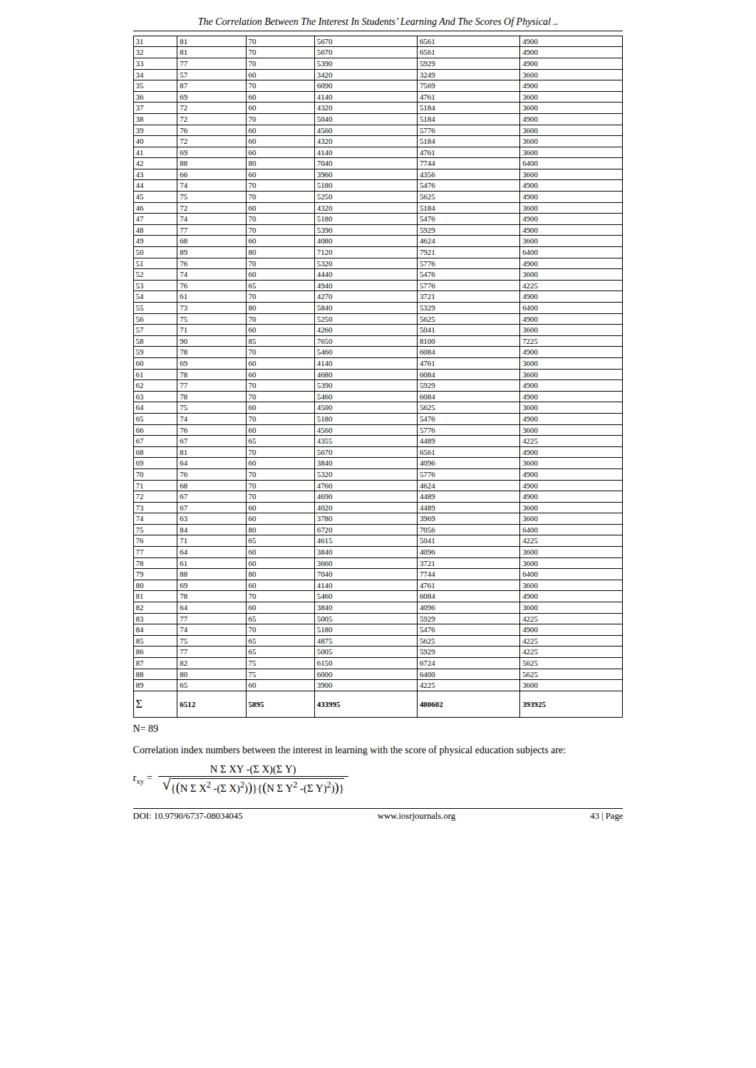The Correlation Between The Interest In Students’ Learning And The Scores Of Physical ..
| 31 | 81 | 70 | 5670 | 6561 | 4900 |
| 32 | 81 | 70 | 5670 | 6561 | 4900 |
| 33 | 77 | 70 | 5390 | 5929 | 4900 |
| 34 | 57 | 60 | 3420 | 3249 | 3600 |
| 35 | 87 | 70 | 6090 | 7569 | 4900 |
| 36 | 69 | 60 | 4140 | 4761 | 3600 |
| 37 | 72 | 60 | 4320 | 5184 | 3600 |
| 38 | 72 | 70 | 5040 | 5184 | 4900 |
| 39 | 76 | 60 | 4560 | 5776 | 3600 |
| 40 | 72 | 60 | 4320 | 5184 | 3600 |
| 41 | 69 | 60 | 4140 | 4761 | 3600 |
| 42 | 88 | 80 | 7040 | 7744 | 6400 |
| 43 | 66 | 60 | 3960 | 4356 | 3600 |
| 44 | 74 | 70 | 5180 | 5476 | 4900 |
| 45 | 75 | 70 | 5250 | 5625 | 4900 |
| 46 | 72 | 60 | 4320 | 5184 | 3600 |
| 47 | 74 | 70 | 5180 | 5476 | 4900 |
| 48 | 77 | 70 | 5390 | 5929 | 4900 |
| 49 | 68 | 60 | 4080 | 4624 | 3600 |
| 50 | 89 | 80 | 7120 | 7921 | 6400 |
| 51 | 76 | 70 | 5320 | 5776 | 4900 |
| 52 | 74 | 60 | 4440 | 5476 | 3600 |
| 53 | 76 | 65 | 4940 | 5776 | 4225 |
| 54 | 61 | 70 | 4270 | 3721 | 4900 |
| 55 | 73 | 80 | 5840 | 5329 | 6400 |
| 56 | 75 | 70 | 5250 | 5625 | 4900 |
| 57 | 71 | 60 | 4260 | 5041 | 3600 |
| 58 | 90 | 85 | 7650 | 8100 | 7225 |
| 59 | 78 | 70 | 5460 | 6084 | 4900 |
| 60 | 69 | 60 | 4140 | 4761 | 3600 |
| 61 | 78 | 60 | 4680 | 6084 | 3600 |
| 62 | 77 | 70 | 5390 | 5929 | 4900 |
| 63 | 78 | 70 | 5460 | 6084 | 4900 |
| 64 | 75 | 60 | 4500 | 5625 | 3600 |
| 65 | 74 | 70 | 5180 | 5476 | 4900 |
| 66 | 76 | 60 | 4560 | 5776 | 3600 |
| 67 | 67 | 65 | 4355 | 4489 | 4225 |
| 68 | 81 | 70 | 5670 | 6561 | 4900 |
| 69 | 64 | 60 | 3840 | 4096 | 3600 |
| 70 | 76 | 70 | 5320 | 5776 | 4900 |
| 71 | 68 | 70 | 4760 | 4624 | 4900 |
| 72 | 67 | 70 | 4690 | 4489 | 4900 |
| 73 | 67 | 60 | 4020 | 4489 | 3600 |
| 74 | 63 | 60 | 3780 | 3969 | 3600 |
| 75 | 84 | 80 | 6720 | 7056 | 6400 |
| 76 | 71 | 65 | 4615 | 5041 | 4225 |
| 77 | 64 | 60 | 3840 | 4096 | 3600 |
| 78 | 61 | 60 | 3660 | 3721 | 3600 |
| 79 | 88 | 80 | 7040 | 7744 | 6400 |
| 80 | 69 | 60 | 4140 | 4761 | 3600 |
| 81 | 78 | 70 | 5460 | 6084 | 4900 |
| 82 | 64 | 60 | 3840 | 4096 | 3600 |
| 83 | 77 | 65 | 5005 | 5929 | 4225 |
| 84 | 74 | 70 | 5180 | 5476 | 4900 |
| 85 | 75 | 65 | 4875 | 5625 | 4225 |
| 86 | 77 | 65 | 5005 | 5929 | 4225 |
| 87 | 82 | 75 | 6150 | 6724 | 5625 |
| 88 | 80 | 75 | 6000 | 6400 | 5625 |
| 89 | 65 | 60 | 3900 | 4225 | 3600 |
| Σ | 6512 | 5895 | 433995 | 480602 | 393925 |
N= 89
Correlation index numbers between the interest in learning with the score of physical education subjects are:
rxy = N Σ XY -(Σ X)(Σ Y) {(N Σ X2 -(Σ X)2))}{(N Σ Y2 -(Σ Y)2))}
DOI: 10.9790/6737-08034045
www.iosrjournals.org
43 | Page